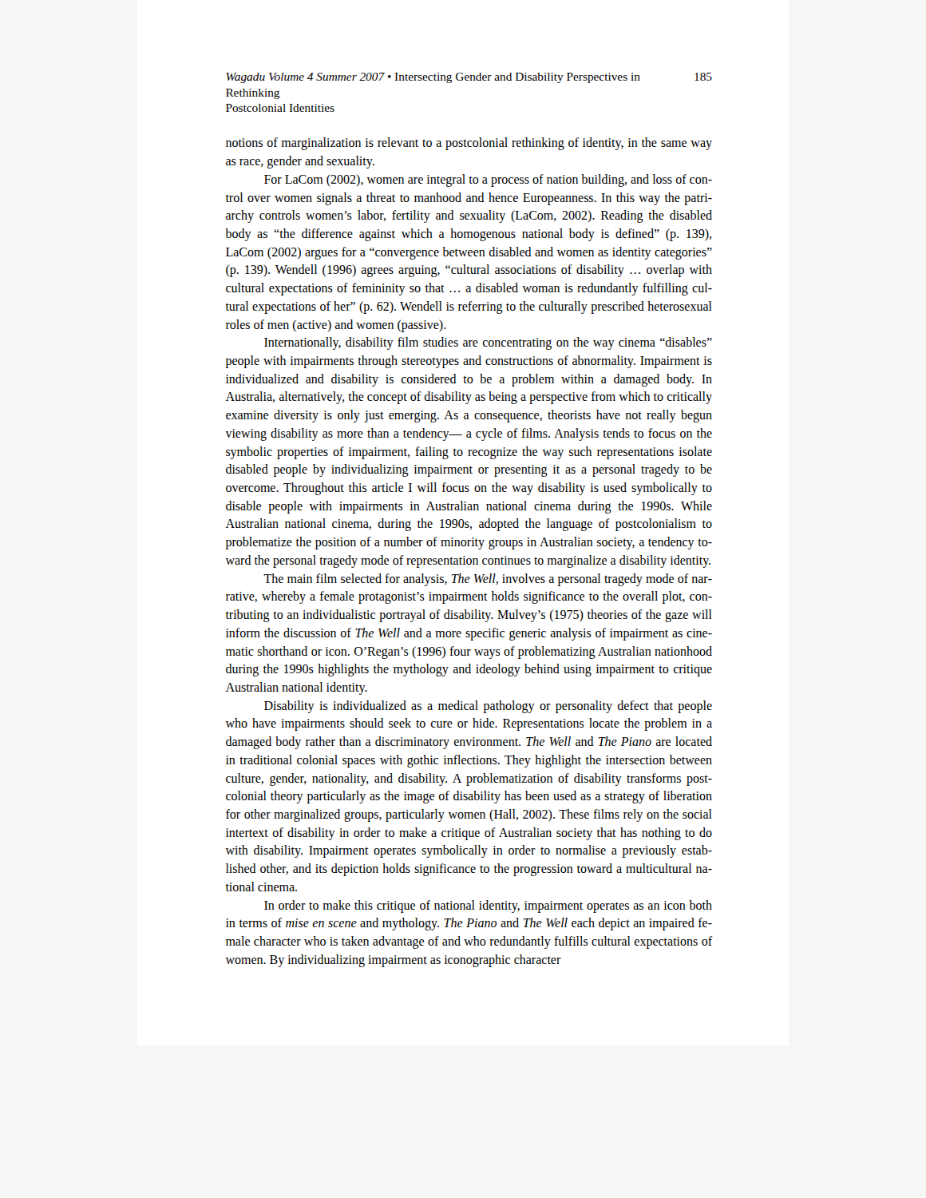185 Wagadu Volume 4 Summer 2007 • Intersecting Gender and Disability Perspectives in Rethinking Postcolonial Identities
notions of marginalization is relevant to a postcolonial rethinking of identity, in the same way as race, gender and sexuality.
For LaCom (2002), women are integral to a process of nation building, and loss of control over women signals a threat to manhood and hence Europeanness. In this way the patriarchy controls women’s labor, fertility and sexuality (LaCom, 2002). Reading the disabled body as “the difference against which a homogenous national body is defined” (p. 139), LaCom (2002) argues for a “convergence between disabled and women as identity categories” (p. 139). Wendell (1996) agrees arguing, “cultural associations of disability … overlap with cultural expectations of femininity so that … a disabled woman is redundantly fulfilling cultural expectations of her” (p. 62). Wendell is referring to the culturally prescribed heterosexual roles of men (active) and women (passive).
Internationally, disability film studies are concentrating on the way cinema “disables” people with impairments through stereotypes and constructions of abnormality. Impairment is individualized and disability is considered to be a problem within a damaged body. In Australia, alternatively, the concept of disability as being a perspective from which to critically examine diversity is only just emerging. As a consequence, theorists have not really begun viewing disability as more than a tendency— a cycle of films. Analysis tends to focus on the symbolic properties of impairment, failing to recognize the way such representations isolate disabled people by individualizing impairment or presenting it as a personal tragedy to be overcome. Throughout this article I will focus on the way disability is used symbolically to disable people with impairments in Australian national cinema during the 1990s. While Australian national cinema, during the 1990s, adopted the language of postcolonialism to problematize the position of a number of minority groups in Australian society, a tendency toward the personal tragedy mode of representation continues to marginalize a disability identity.
The main film selected for analysis, The Well, involves a personal tragedy mode of narrative, whereby a female protagonist’s impairment holds significance to the overall plot, contributing to an individualistic portrayal of disability. Mulvey’s (1975) theories of the gaze will inform the discussion of The Well and a more specific generic analysis of impairment as cinematic shorthand or icon. O’Regan’s (1996) four ways of problematizing Australian nationhood during the 1990s highlights the mythology and ideology behind using impairment to critique Australian national identity.
Disability is individualized as a medical pathology or personality defect that people who have impairments should seek to cure or hide. Representations locate the problem in a damaged body rather than a discriminatory environment. The Well and The Piano are located in traditional colonial spaces with gothic inflections. They highlight the intersection between culture, gender, nationality, and disability. A problematization of disability transforms postcolonial theory particularly as the image of disability has been used as a strategy of liberation for other marginalized groups, particularly women (Hall, 2002). These films rely on the social intertext of disability in order to make a critique of Australian society that has nothing to do with disability. Impairment operates symbolically in order to normalise a previously established other, and its depiction holds significance to the progression toward a multicultural national cinema.
In order to make this critique of national identity, impairment operates as an icon both in terms of mise en scene and mythology. The Piano and The Well each depict an impaired female character who is taken advantage of and who redundantly fulfills cultural expectations of women. By individualizing impairment as iconographic character